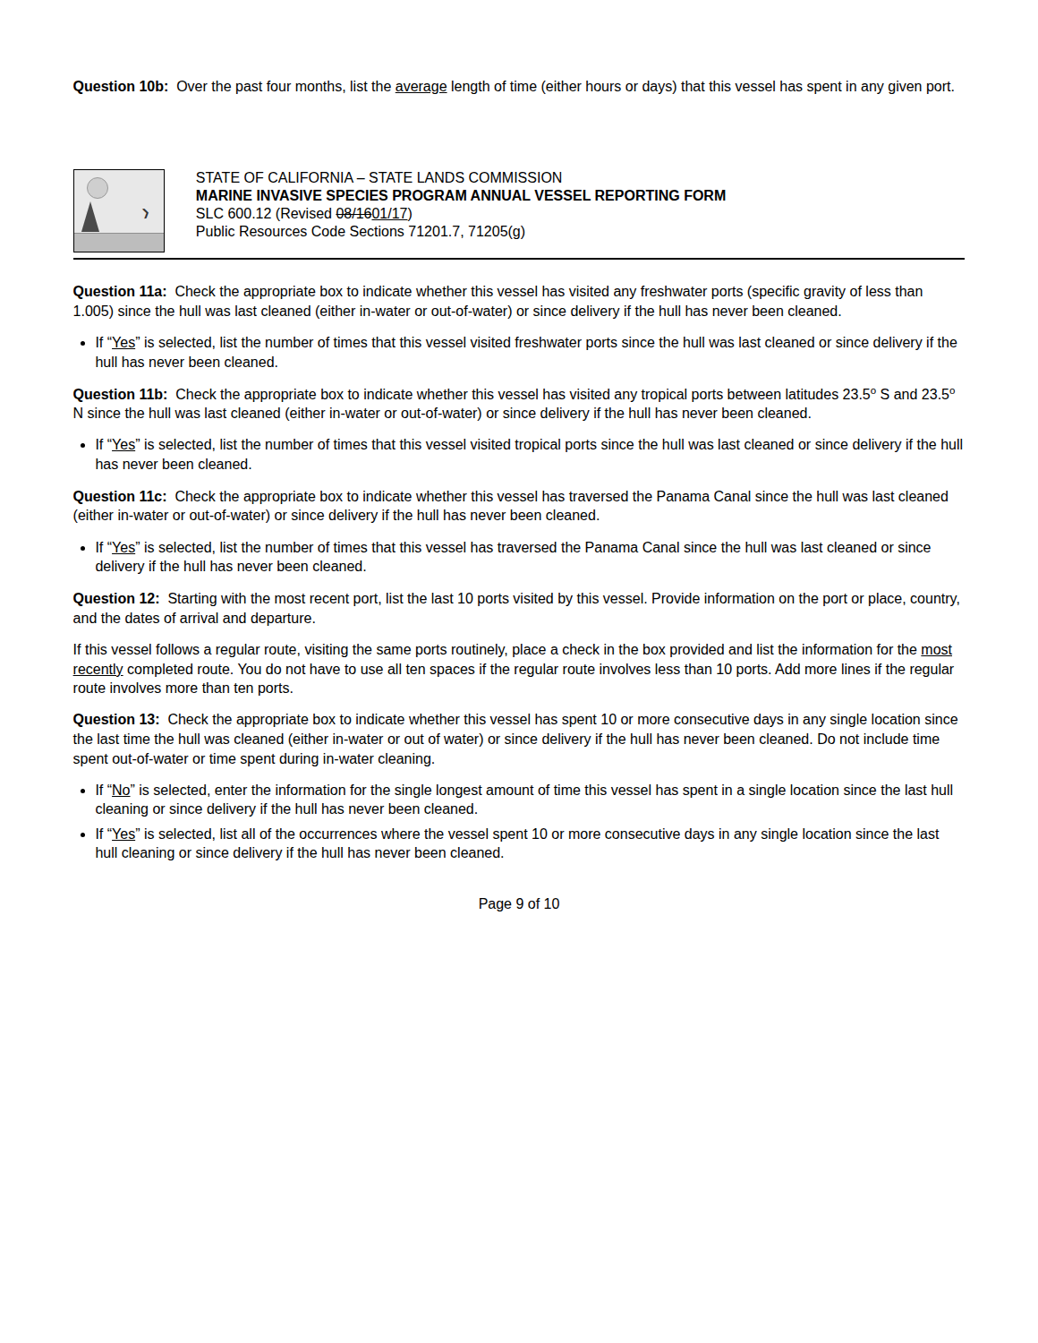Question 10b: Over the past four months, list the average length of time (either hours or days) that this vessel has spent in any given port.
❯
STATE OF CALIFORNIA – STATE LANDS COMMISSION
MARINE INVASIVE SPECIES PROGRAM ANNUAL VESSEL REPORTING FORM
SLC 600.12 (Revised 08/1601/17)
Public Resources Code Sections 71201.7, 71205(g)
Question 11a: Check the appropriate box to indicate whether this vessel has visited any freshwater ports (specific gravity of less than 1.005) since the hull was last cleaned (either in-water or out-of-water) or since delivery if the hull has never been cleaned.
If “Yes” is selected, list the number of times that this vessel visited freshwater ports since the hull was last cleaned or since delivery if the hull has never been cleaned.
Question 11b: Check the appropriate box to indicate whether this vessel has visited any tropical ports between latitudes 23.5o S and 23.5o N since the hull was last cleaned (either in-water or out-of-water) or since delivery if the hull has never been cleaned.
If “Yes” is selected, list the number of times that this vessel visited tropical ports since the hull was last cleaned or since delivery if the hull has never been cleaned.
Question 11c: Check the appropriate box to indicate whether this vessel has traversed the Panama Canal since the hull was last cleaned (either in-water or out-of-water) or since delivery if the hull has never been cleaned.
If “Yes” is selected, list the number of times that this vessel has traversed the Panama Canal since the hull was last cleaned or since delivery if the hull has never been cleaned.
Question 12: Starting with the most recent port, list the last 10 ports visited by this vessel. Provide information on the port or place, country, and the dates of arrival and departure.
If this vessel follows a regular route, visiting the same ports routinely, place a check in the box provided and list the information for the most recently completed route. You do not have to use all ten spaces if the regular route involves less than 10 ports. Add more lines if the regular route involves more than ten ports.
Question 13: Check the appropriate box to indicate whether this vessel has spent 10 or more consecutive days in any single location since the last time the hull was cleaned (either in-water or out of water) or since delivery if the hull has never been cleaned. Do not include time spent out-of-water or time spent during in-water cleaning.
If “No” is selected, enter the information for the single longest amount of time this vessel has spent in a single location since the last hull cleaning or since delivery if the hull has never been cleaned.
If “Yes” is selected, list all of the occurrences where the vessel spent 10 or more consecutive days in any single location since the last hull cleaning or since delivery if the hull has never been cleaned.
Page 9 of 10